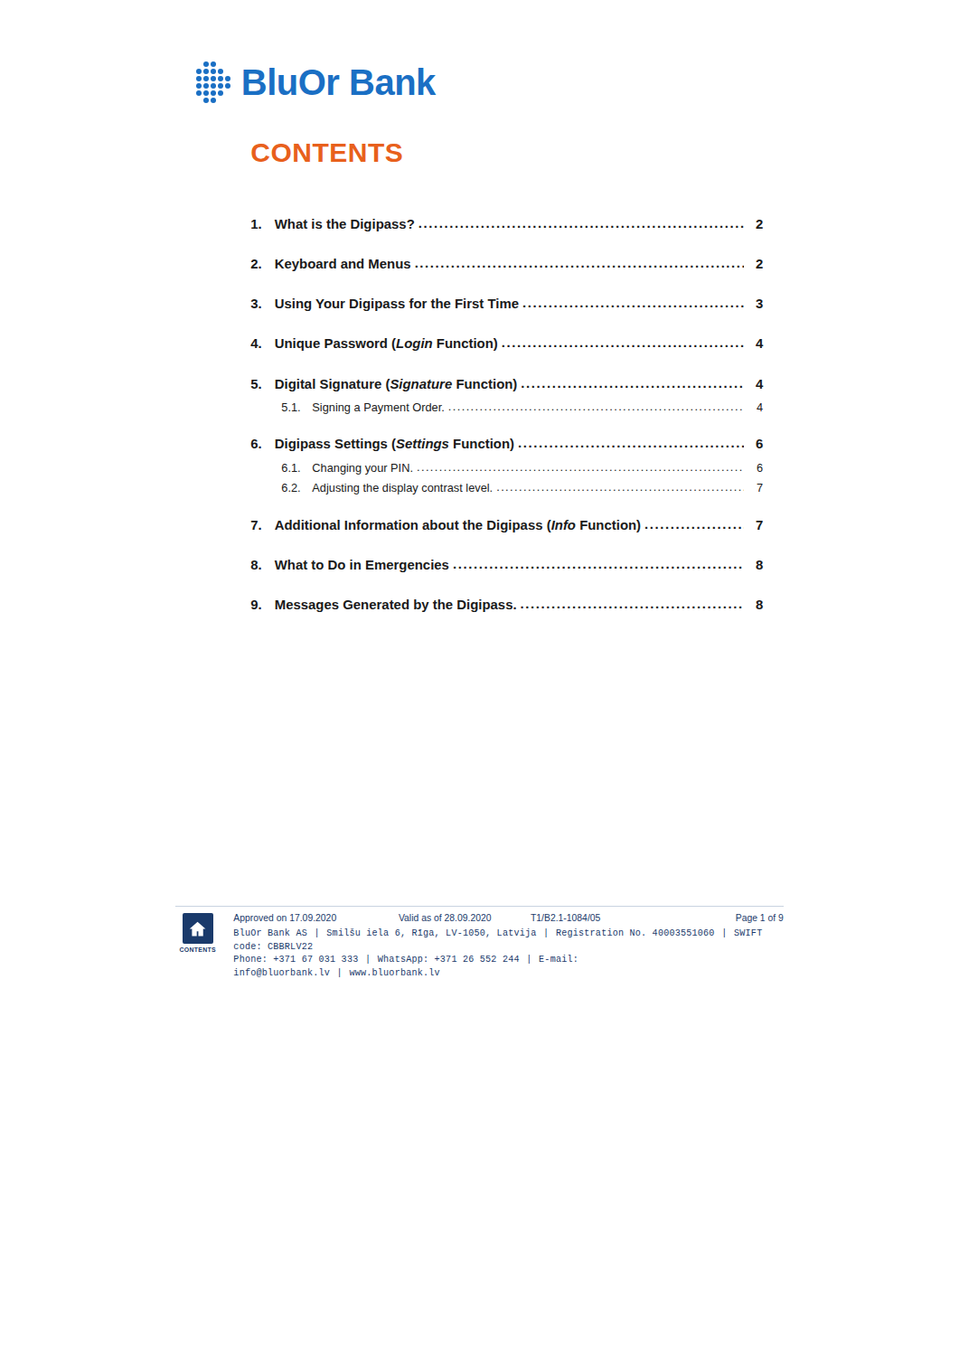BluOr Bank
CONTENTS
1. What is the Digipass? ........................................................................................................ 2
2. Keyboard and Menus ........................................................................................................ 2
3. Using Your Digipass for the First Time ........................................................................................................ 3
4. Unique Password (Login Function) ........................................................................................................ 4
5. Digital Signature (Signature Function) ........................................................................................................ 4
5.1. Signing a Payment Order. ........................................................................................................ 4
6. Digipass Settings (Settings Function) ........................................................................................................ 6
6.1. Changing your PIN. ........................................................................................................ 6
6.2. Adjusting the display contrast level. ........................................................................................................ 7
7. Additional Information about the Digipass (Info Function) ........................................................................................................ 7
8. What to Do in Emergencies ........................................................................................................ 8
9. Messages Generated by the Digipass. ........................................................................................................ 8
CONTENTS
Approved on 17.09.2020 Valid as of 28.09.2020 T1/B2.1-1084/05 Page 1 of 9
BluOr Bank AS|Smilšu iela 6, Rīga, LV-1050, Latvija|Registration No. 40003551060|SWIFT code: CBBRLV22
Phone: +371 67 031 333|WhatsApp: +371 26 552 244|E-mail: info@bluorbank.lv|www.bluorbank.lv